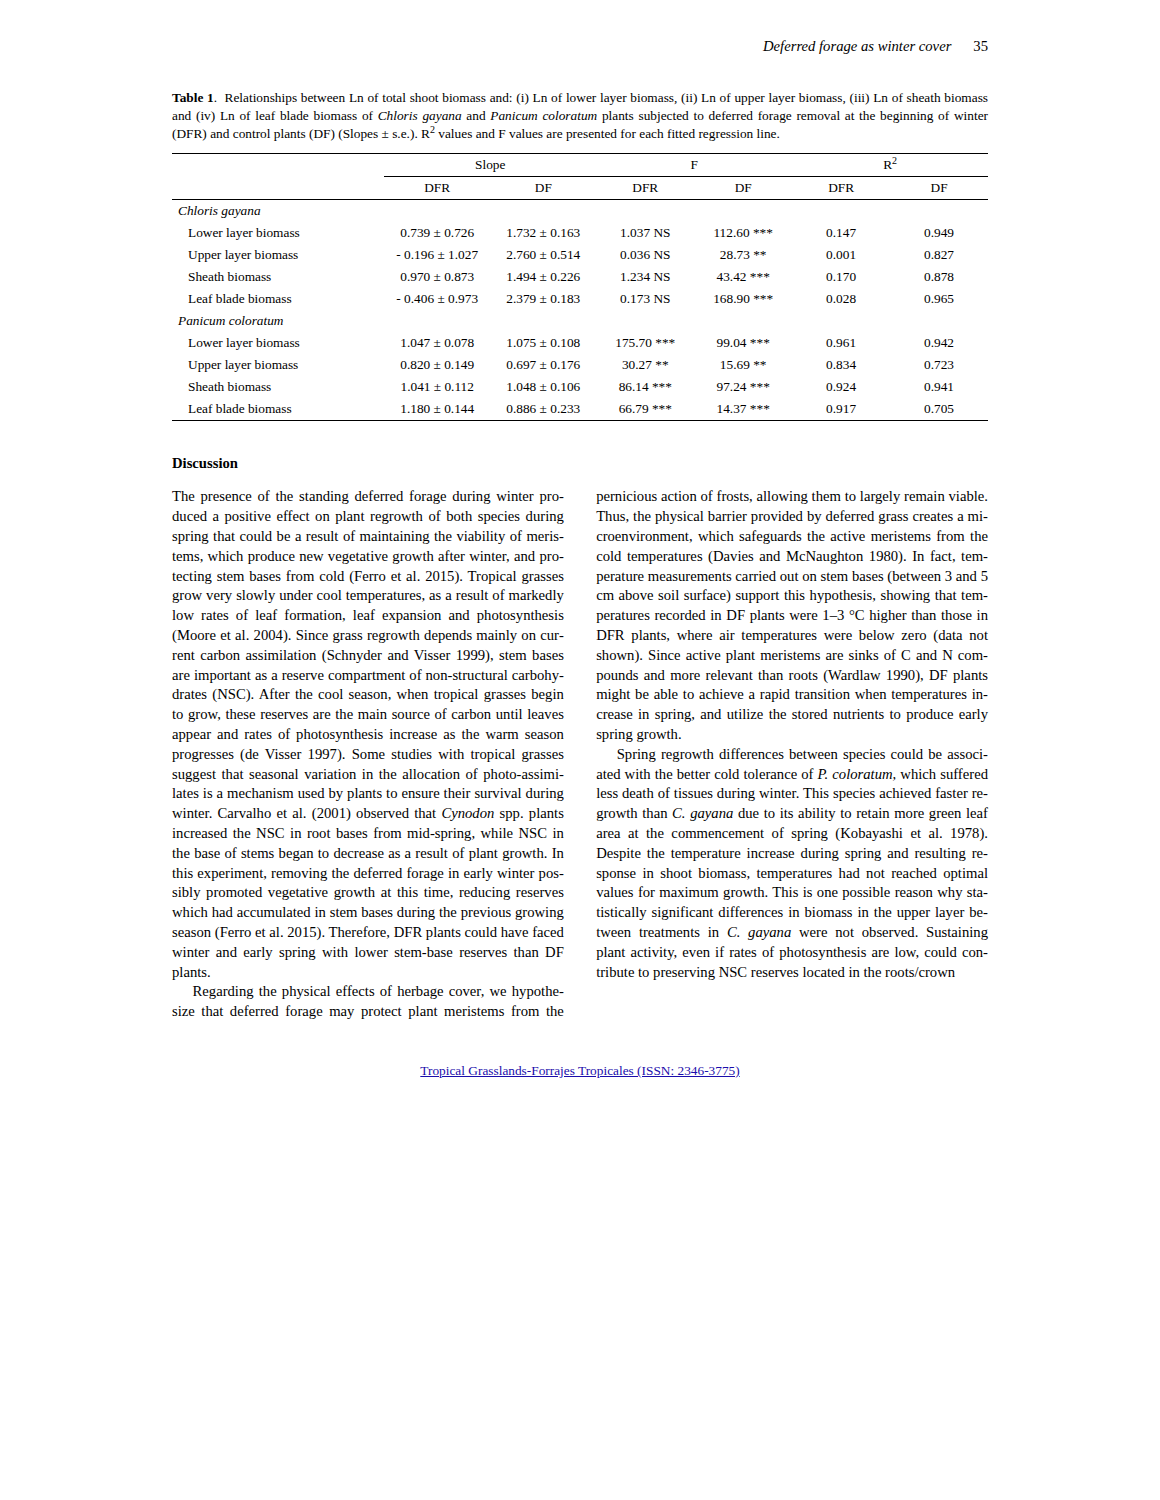Deferred forage as winter cover 35
Table 1. Relationships between Ln of total shoot biomass and: (i) Ln of lower layer biomass, (ii) Ln of upper layer biomass, (iii) Ln of sheath biomass and (iv) Ln of leaf blade biomass of Chloris gayana and Panicum coloratum plants subjected to deferred forage removal at the beginning of winter (DFR) and control plants (DF) (Slopes ± s.e.). R2 values and F values are presented for each fitted regression line.
| | Slope | F | R 2 |
| | DFR | DF | DFR | DF | DFR | DF |
| Chloris gayana | | | | | | |
| Lower layer biomass | 0.739 ± 0.726 | 1.732 ± 0.163 | 1.037 NS | 112.60 *** | 0.147 | 0.949 |
| Upper layer biomass | - 0.196 ± 1.027 | 2.760 ± 0.514 | 0.036 NS | 28.73 ** | 0.001 | 0.827 |
| Sheath biomass | 0.970 ± 0.873 | 1.494 ± 0.226 | 1.234 NS | 43.42 *** | 0.170 | 0.878 |
| Leaf blade biomass | - 0.406 ± 0.973 | 2.379 ± 0.183 | 0.173 NS | 168.90 *** | 0.028 | 0.965 |
| Panicum coloratum | | | | | | |
| Lower layer biomass | 1.047 ± 0.078 | 1.075 ± 0.108 | 175.70 *** | 99.04 *** | 0.961 | 0.942 |
| Upper layer biomass | 0.820 ± 0.149 | 0.697 ± 0.176 | 30.27 ** | 15.69 ** | 0.834 | 0.723 |
| Sheath biomass | 1.041 ± 0.112 | 1.048 ± 0.106 | 86.14 *** | 97.24 *** | 0.924 | 0.941 |
| Leaf blade biomass | 1.180 ± 0.144 | 0.886 ± 0.233 | 66.79 *** | 14.37 *** | 0.917 | 0.705 |
Discussion
The presence of the standing deferred forage during winter produced a positive effect on plant regrowth of both species during spring that could be a result of maintaining the viability of meristems, which produce new vegetative growth after winter, and protecting stem bases from cold (Ferro et al. 2015). Tropical grasses grow very slowly under cool temperatures, as a result of markedly low rates of leaf formation, leaf expansion and photosynthesis (Moore et al. 2004). Since grass regrowth depends mainly on current carbon assimilation (Schnyder and Visser 1999), stem bases are important as a reserve compartment of non-structural carbohydrates (NSC). After the cool season, when tropical grasses begin to grow, these reserves are the main source of carbon until leaves appear and rates of photosynthesis increase as the warm season progresses (de Visser 1997). Some studies with tropical grasses suggest that seasonal variation in the allocation of photo-assimilates is a mechanism used by plants to ensure their survival during winter. Carvalho et al. (2001) observed that Cynodon spp. plants increased the NSC in root bases from mid-spring, while NSC in the base of stems began to decrease as a result of plant growth. In this experiment, removing the deferred forage in early winter possibly promoted vegetative growth at this time, reducing reserves which had accumulated in stem bases during the previous growing season (Ferro et al. 2015). Therefore, DFR plants could have faced winter and early spring with lower stem-base reserves than DF plants.
Regarding the physical effects of herbage cover, we hypothesize that deferred forage may protect plant meristems from the pernicious action of frosts, allowing them to largely remain viable. Thus, the physical barrier provided by deferred grass creates a microenvironment, which safeguards the active meristems from the cold temperatures (Davies and McNaughton 1980). In fact, temperature measurements carried out on stem bases (between 3 and 5 cm above soil surface) support this hypothesis, showing that temperatures recorded in DF plants were 1–3 °C higher than those in DFR plants, where air temperatures were below zero (data not shown). Since active plant meristems are sinks of C and N compounds and more relevant than roots (Wardlaw 1990), DF plants might be able to achieve a rapid transition when temperatures increase in spring, and utilize the stored nutrients to produce early spring growth.
Spring regrowth differences between species could be associated with the better cold tolerance of P. coloratum, which suffered less death of tissues during winter. This species achieved faster regrowth than C. gayana due to its ability to retain more green leaf area at the commencement of spring (Kobayashi et al. 1978). Despite the temperature increase during spring and resulting response in shoot biomass, temperatures had not reached optimal values for maximum growth. This is one possible reason why statistically significant differences in biomass in the upper layer between treatments in C. gayana were not observed. Sustaining plant activity, even if rates of photosynthesis are low, could contribute to preserving NSC reserves located in the roots/crown
Tropical Grasslands-Forrajes Tropicales (ISSN: 2346-3775)